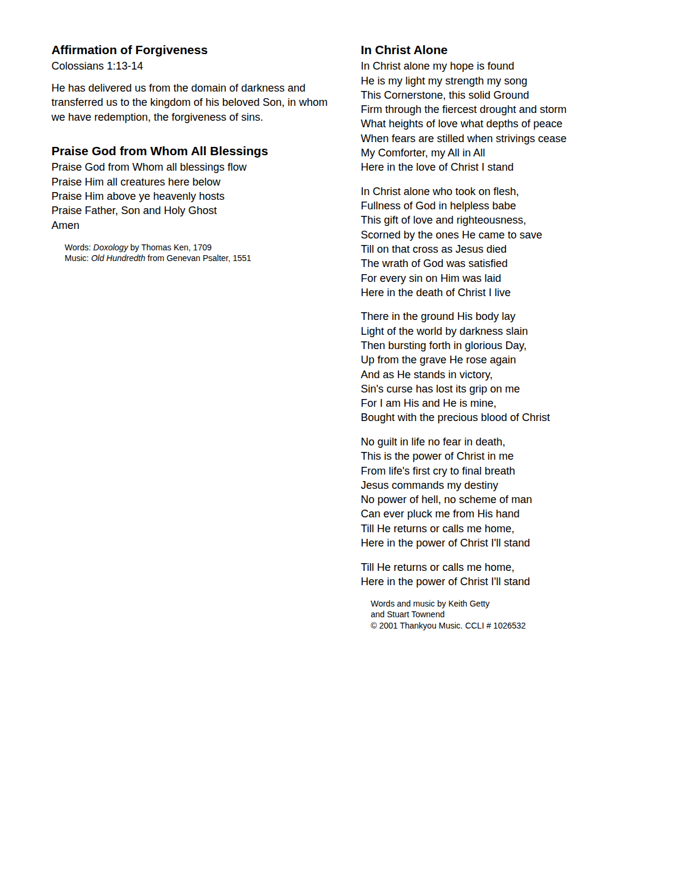Affirmation of Forgiveness
Colossians 1:13-14
He has delivered us from the domain of darkness and transferred us to the kingdom of his beloved Son, in whom we have redemption, the forgiveness of sins.
Praise God from Whom All Blessings
Praise God from Whom all blessings flow
Praise Him all creatures here below
Praise Him above ye heavenly hosts
Praise Father, Son and Holy Ghost
Amen
Words: Doxology by Thomas Ken, 1709
Music: Old Hundredth from Genevan Psalter, 1551
In Christ Alone
In Christ alone my hope is found
He is my light my strength my song
This Cornerstone, this solid Ground
Firm through the fiercest drought and storm
What heights of love what depths of peace
When fears are stilled when strivings cease
My Comforter, my All in All
Here in the love of Christ I stand
In Christ alone who took on flesh,
Fullness of God in helpless babe
This gift of love and righteousness,
Scorned by the ones He came to save
Till on that cross as Jesus died
The wrath of God was satisfied
For every sin on Him was laid
Here in the death of Christ I live
There in the ground His body lay
Light of the world by darkness slain
Then bursting forth in glorious Day,
Up from the grave He rose again
And as He stands in victory,
Sin's curse has lost its grip on me
For I am His and He is mine,
Bought with the precious blood of Christ
No guilt in life no fear in death,
This is the power of Christ in me
From life's first cry to final breath
Jesus commands my destiny
No power of hell, no scheme of man
Can ever pluck me from His hand
Till He returns or calls me home,
Here in the power of Christ I'll stand
Till He returns or calls me home,
Here in the power of Christ I'll stand
Words and music by Keith Getty
and Stuart Townend
© 2001 Thankyou Music. CCLI # 1026532